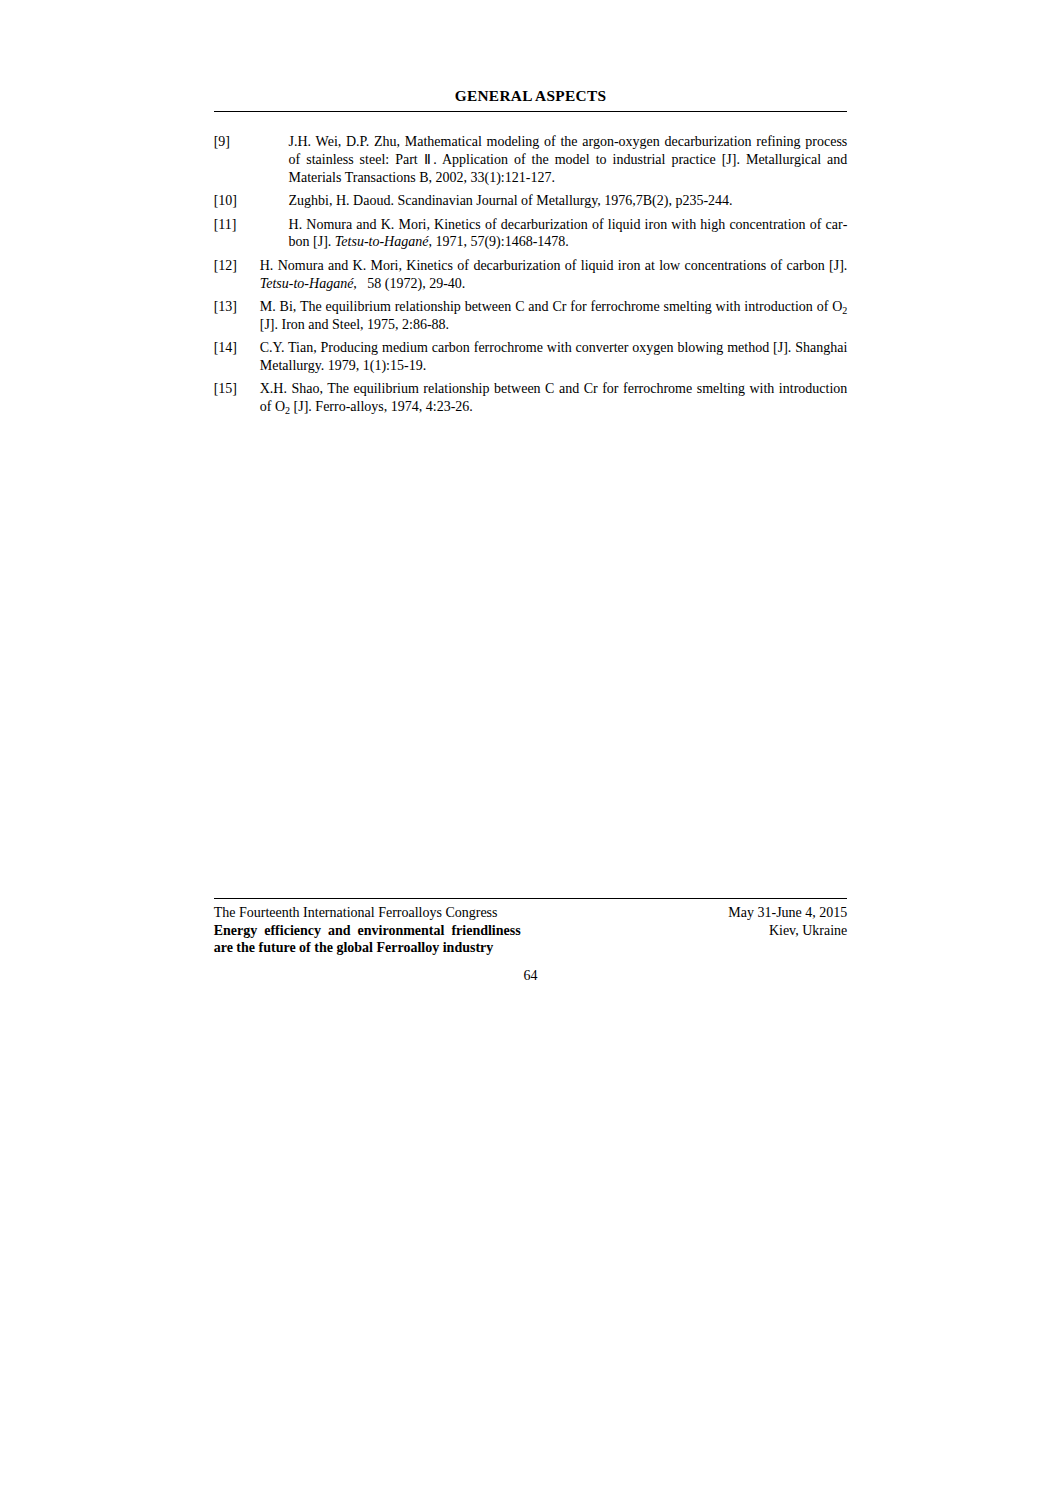GENERAL ASPECTS
[9] J.H. Wei, D.P. Zhu, Mathematical modeling of the argon-oxygen decarburization refining process of stainless steel: Part Ⅱ. Application of the model to industrial practice [J]. Metallurgical and Materials Transactions B, 2002, 33(1):121-127.
[10] Zughbi, H. Daoud. Scandinavian Journal of Metallurgy, 1976,7B(2), p235-244.
[11] H. Nomura and K. Mori, Kinetics of decarburization of liquid iron with high concentration of carbon [J]. Tetsu-to-Hagané, 1971, 57(9):1468-1478.
[12] H. Nomura and K. Mori, Kinetics of decarburization of liquid iron at low concentrations of carbon [J]. Tetsu-to-Hagané, 58 (1972), 29-40.
[13] M. Bi, The equilibrium relationship between C and Cr for ferrochrome smelting with introduction of O2 [J]. Iron and Steel, 1975, 2:86-88.
[14] C.Y. Tian, Producing medium carbon ferrochrome with converter oxygen blowing method [J]. Shanghai Metallurgy. 1979, 1(1):15-19.
[15] X.H. Shao, The equilibrium relationship between C and Cr for ferrochrome smelting with introduction of O2 [J]. Ferro-alloys, 1974, 4:23-26.
The Fourteenth International Ferroalloys Congress
May 31-June 4, 2015
Energy efficiency and environmental friendliness
Kiev, Ukraine
are the future of the global Ferroalloy industry
64